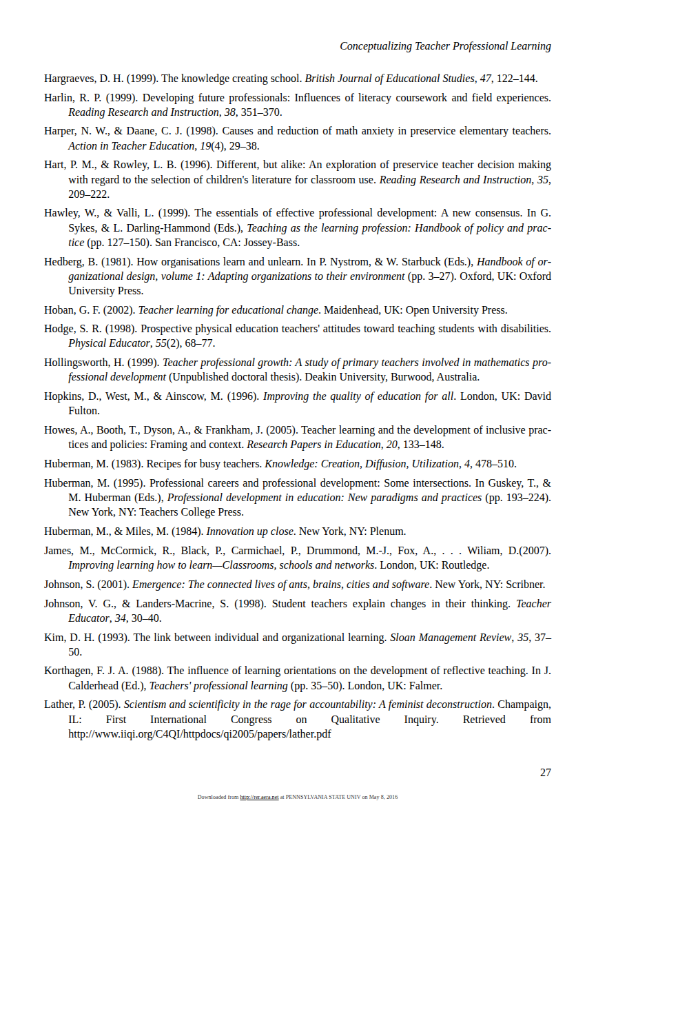Conceptualizing Teacher Professional Learning
Hargraeves, D. H. (1999). The knowledge creating school. British Journal of Educational Studies, 47, 122–144.
Harlin, R. P. (1999). Developing future professionals: Influences of literacy coursework and field experiences. Reading Research and Instruction, 38, 351–370.
Harper, N. W., & Daane, C. J. (1998). Causes and reduction of math anxiety in preservice elementary teachers. Action in Teacher Education, 19(4), 29–38.
Hart, P. M., & Rowley, L. B. (1996). Different, but alike: An exploration of preservice teacher decision making with regard to the selection of children's literature for classroom use. Reading Research and Instruction, 35, 209–222.
Hawley, W., & Valli, L. (1999). The essentials of effective professional development: A new consensus. In G. Sykes, & L. Darling-Hammond (Eds.), Teaching as the learning profession: Handbook of policy and practice (pp. 127–150). San Francisco, CA: Jossey-Bass.
Hedberg, B. (1981). How organisations learn and unlearn. In P. Nystrom, & W. Starbuck (Eds.), Handbook of organizational design, volume 1: Adapting organizations to their environment (pp. 3–27). Oxford, UK: Oxford University Press.
Hoban, G. F. (2002). Teacher learning for educational change. Maidenhead, UK: Open University Press.
Hodge, S. R. (1998). Prospective physical education teachers' attitudes toward teaching students with disabilities. Physical Educator, 55(2), 68–77.
Hollingsworth, H. (1999). Teacher professional growth: A study of primary teachers involved in mathematics professional development (Unpublished doctoral thesis). Deakin University, Burwood, Australia.
Hopkins, D., West, M., & Ainscow, M. (1996). Improving the quality of education for all. London, UK: David Fulton.
Howes, A., Booth, T., Dyson, A., & Frankham, J. (2005). Teacher learning and the development of inclusive practices and policies: Framing and context. Research Papers in Education, 20, 133–148.
Huberman, M. (1983). Recipes for busy teachers. Knowledge: Creation, Diffusion, Utilization, 4, 478–510.
Huberman, M. (1995). Professional careers and professional development: Some intersections. In Guskey, T., & M. Huberman (Eds.), Professional development in education: New paradigms and practices (pp. 193–224). New York, NY: Teachers College Press.
Huberman, M., & Miles, M. (1984). Innovation up close. New York, NY: Plenum.
James, M., McCormick, R., Black, P., Carmichael, P., Drummond, M.-J., Fox, A., . . . Wiliam, D.(2007). Improving learning how to learn—Classrooms, schools and networks. London, UK: Routledge.
Johnson, S. (2001). Emergence: The connected lives of ants, brains, cities and software. New York, NY: Scribner.
Johnson, V. G., & Landers-Macrine, S. (1998). Student teachers explain changes in their thinking. Teacher Educator, 34, 30–40.
Kim, D. H. (1993). The link between individual and organizational learning. Sloan Management Review, 35, 37–50.
Korthagen, F. J. A. (1988). The influence of learning orientations on the development of reflective teaching. In J. Calderhead (Ed.), Teachers' professional learning (pp. 35–50). London, UK: Falmer.
Lather, P. (2005). Scientism and scientificity in the rage for accountability: A feminist deconstruction. Champaign, IL: First International Congress on Qualitative Inquiry. Retrieved from http://www.iiqi.org/C4QI/httpdocs/qi2005/papers/lather.pdf
27
Downloaded from http://rer.aera.net at PENNSYLVANIA STATE UNIV on May 8, 2016